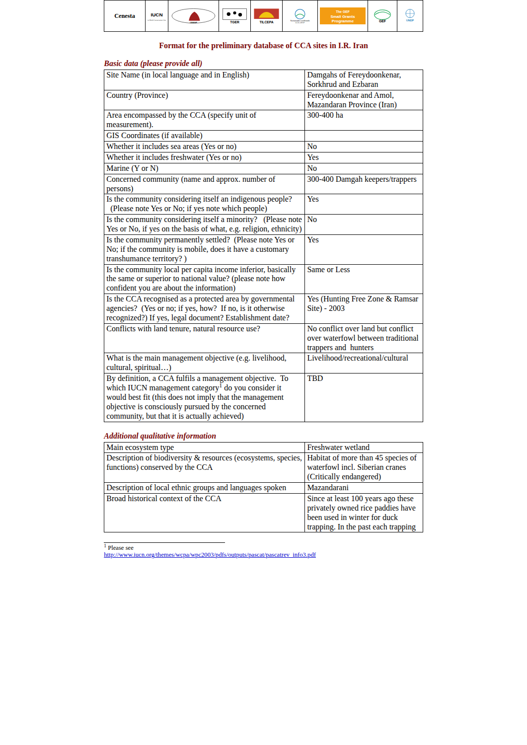Format for the preliminary database of CCA sites in I.R. Iran
Basic data (please provide all)
| Site Name (in local language and in English) | Damgahs of Fereydoonkenar, Sorkhrud and Ezbaran |
| Country (Province) | Fereydoonkenar and Amol, Mazandaran Province (Iran) |
| Area encompassed by the CCA (specify unit of measurement). | 300-400 ha |
| GIS Coordinates (if available) | |
| Whether it includes sea areas (Yes or no) | No |
| Whether it includes freshwater (Yes or no) | Yes |
| Marine (Y or N) | No |
| Concerned community (name and approx. number of persons) | 300-400 Damgah keepers/trappers |
| Is the community considering itself an indigenous people? (Please note Yes or No; if yes note which people) | Yes |
| Is the community considering itself a minority? (Please note Yes or No, if yes on the basis of what, e.g. religion, ethnicity) | No |
| Is the community permanently settled? (Please note Yes or No; if the community is mobile, does it have a customary transhumance territory? ) | Yes |
| Is the community local per capita income inferior, basically the same or superior to national value? (please note how confident you are about the information) | Same or Less |
| Is the CCA recognised as a protected area by governmental agencies? (Yes or no; if yes, how? If no, is it otherwise recognized?) If yes, legal document? Establishment date? | Yes (Hunting Free Zone & Ramsar Site) - 2003 |
| Conflicts with land tenure, natural resource use? | No conflict over land but conflict over waterfowl between traditional trappers and hunters |
| What is the main management objective (e.g. livelihood, cultural, spiritual…) | Livelihood/recreational/cultural |
| By definition, a CCA fulfils a management objective. To which IUCN management category 1 do you consider it would best fit (this does not imply that the management objective is consciously pursued by the concerned community, but that it is actually achieved) | TBD |
Additional qualitative information
| Main ecosystem type | Freshwater wetland |
| Description of biodiversity & resources (ecosystems, species, functions) conserved by the CCA | Habitat of more than 45 species of waterfowl incl. Siberian cranes (Critically endangered) |
| Description of local ethnic groups and languages spoken | Mazandarani |
| Broad historical context of the CCA | Since at least 100 years ago these privately owned rice paddies have been used in winter for duck trapping. In the past each trapping |
1 Please see http://www.iucn.org/themes/wcpa/wpc2003/pdfs/outputs/pascat/pascatrev_info3.pdf